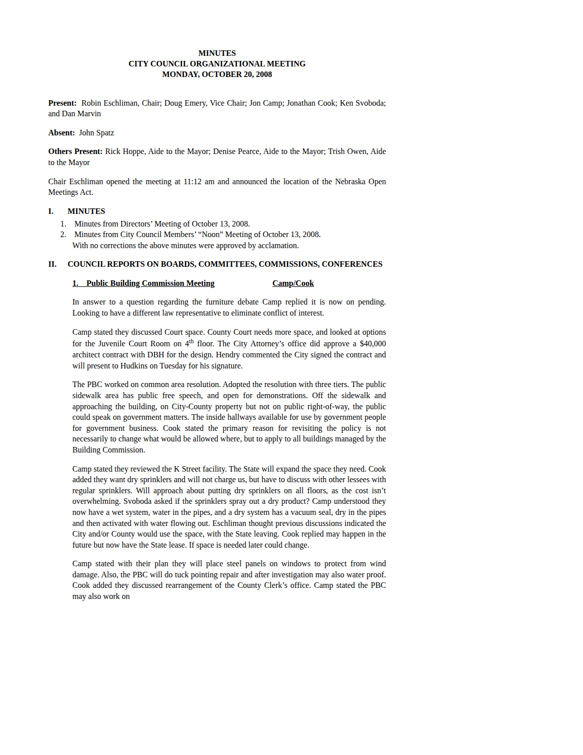MINUTES
CITY COUNCIL ORGANIZATIONAL MEETING
MONDAY, OCTOBER 20, 2008
Present: Robin Eschliman, Chair; Doug Emery, Vice Chair; Jon Camp; Jonathan Cook; Ken Svoboda; and Dan Marvin
Absent: John Spatz
Others Present: Rick Hoppe, Aide to the Mayor; Denise Pearce, Aide to the Mayor; Trish Owen, Aide to the Mayor
Chair Eschliman opened the meeting at 11:12 am and announced the location of the Nebraska Open Meetings Act.
I. MINUTES
1. Minutes from Directors’ Meeting of October 13, 2008.
2. Minutes from City Council Members’ “Noon” Meeting of October 13, 2008.
With no corrections the above minutes were approved by acclamation.
II. COUNCIL REPORTS ON BOARDS, COMMITTEES, COMMISSIONS, CONFERENCES
1. Public Building Commission Meeting Camp/Cook
In answer to a question regarding the furniture debate Camp replied it is now on pending. Looking to have a different law representative to eliminate conflict of interest.
Camp stated they discussed Court space. County Court needs more space, and looked at options for the Juvenile Court Room on 4th floor. The City Attorney’s office did approve a $40,000 architect contract with DBH for the design. Hendry commented the City signed the contract and will present to Hudkins on Tuesday for his signature.
The PBC worked on common area resolution. Adopted the resolution with three tiers. The public sidewalk area has public free speech, and open for demonstrations. Off the sidewalk and approaching the building, on City-County property but not on public right-of-way, the public could speak on government matters. The inside hallways available for use by government people for government business. Cook stated the primary reason for revisiting the policy is not necessarily to change what would be allowed where, but to apply to all buildings managed by the Building Commission.
Camp stated they reviewed the K Street facility. The State will expand the space they need. Cook added they want dry sprinklers and will not charge us, but have to discuss with other lessees with regular sprinklers. Will approach about putting dry sprinklers on all floors, as the cost isn’t overwhelming. Svoboda asked if the sprinklers spray out a dry product? Camp understood they now have a wet system, water in the pipes, and a dry system has a vacuum seal, dry in the pipes and then activated with water flowing out. Eschliman thought previous discussions indicated the City and/or County would use the space, with the State leaving. Cook replied may happen in the future but now have the State lease. If space is needed later could change.
Camp stated with their plan they will place steel panels on windows to protect from wind damage. Also, the PBC will do tuck pointing repair and after investigation may also water proof. Cook added they discussed rearrangement of the County Clerk’s office. Camp stated the PBC may also work on